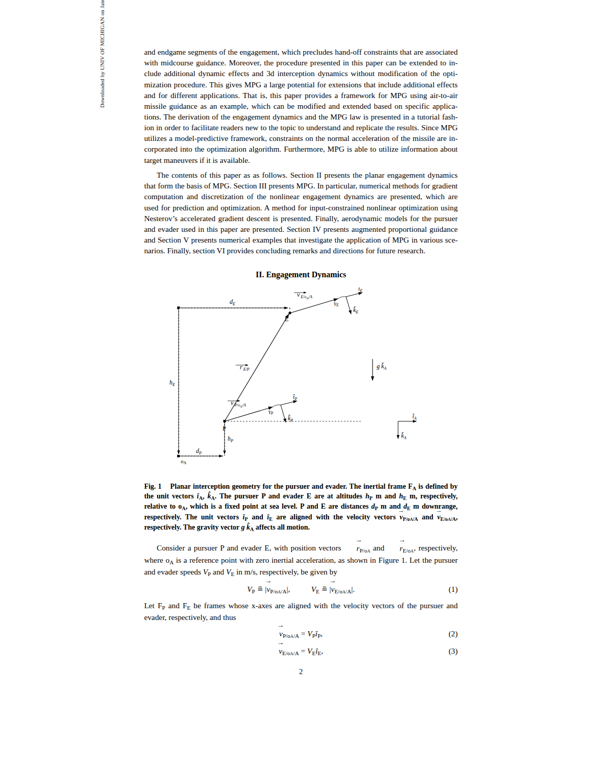Downloaded by UNIV OF MICHIGAN on January 19, 2022 | http://arc.aiaa.org | DOI: 10.2514/6.2022-1377
and endgame segments of the engagement, which precludes hand-off constraints that are associated with midcourse guidance. Moreover, the procedure presented in this paper can be extended to include additional dynamic effects and 3d interception dynamics without modification of the optimization procedure. This gives MPG a large potential for extensions that include additional effects and for different applications. That is, this paper provides a framework for MPG using air-to-air missile guidance as an example, which can be modified and extended based on specific applications. The derivation of the engagement dynamics and the MPG law is presented in a tutorial fashion in order to facilitate readers new to the topic to understand and replicate the results. Since MPG utilizes a model-predictive framework, constraints on the normal acceleration of the missile are incorporated into the optimization algorithm. Furthermore, MPG is able to utilize information about target maneuvers if it is available.
The contents of this paper as as follows. Section II presents the planar engagement dynamics that form the basis of MPG. Section III presents MPG. In particular, numerical methods for gradient computation and discretization of the nonlinear engagement dynamics are presented, which are used for prediction and optimization. A method for input-constrained nonlinear optimization using Nesterov’s accelerated gradient descent is presented. Finally, aerodynamic models for the pursuer and evader used in this paper are presented. Section IV presents augmented proportional guidance and Section V presents numerical examples that investigate the application of MPG in various scenarios. Finally, section VI provides concluding remarks and directions for future research.
II. Engagement Dynamics
dE hE dP hP oA r E/P E P v E/oA/A îE k̂E γE v P/oA/A îP k̂P γP g k̂A îA k̂A
Fig. 1 Planar interception geometry for the pursuer and evader. The inertial frame FA is defined by the unit vectors îA, k̂A. The pursuer P and evader E are at altitudes hP m and hE m, respectively, relative to oA, which is a fixed point at sea level. P and E are distances dP m and dE m downrange, respectively. The unit vectors îP and îE are aligned with the velocity vectors vP/oA/A and vE/oA/A, respectively. The gravity vector g k̂A affects all motion.
Consider a pursuer P and evader E, with position vectors rP/oA and rE/oA, respectively, where oA is a reference point with zero inertial acceleration, as shown in Figure 1. Let the pursuer and evader speeds VP and VE in m/s, respectively, be given by
VP ≞ |vP/oA/A|, VE ≞ |vE/oA/A|.
(1)
Let FP and FE be frames whose x-axes are aligned with the velocity vectors of the pursuer and evader, respectively, and thus
vP/oA/A = VPîP,
(2)
vE/oA/A = VEîE,
(3)
2